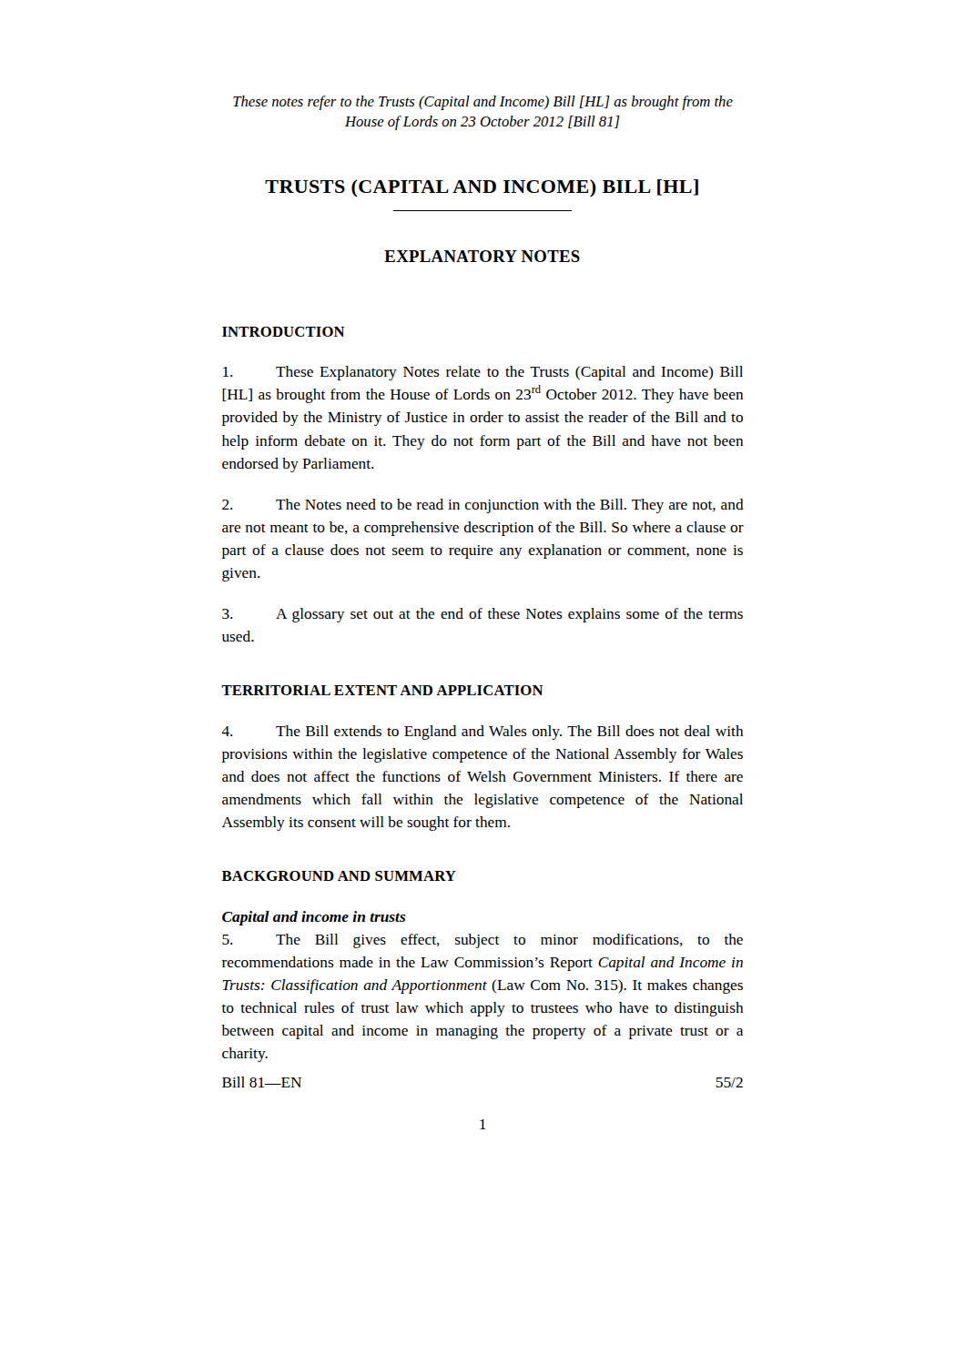These notes refer to the Trusts (Capital and Income) Bill [HL] as brought from the House of Lords on 23 October 2012 [Bill 81]
TRUSTS (CAPITAL AND INCOME) BILL [HL]
EXPLANATORY NOTES
INTRODUCTION
1. These Explanatory Notes relate to the Trusts (Capital and Income) Bill [HL] as brought from the House of Lords on 23rd October 2012. They have been provided by the Ministry of Justice in order to assist the reader of the Bill and to help inform debate on it. They do not form part of the Bill and have not been endorsed by Parliament.
2. The Notes need to be read in conjunction with the Bill. They are not, and are not meant to be, a comprehensive description of the Bill. So where a clause or part of a clause does not seem to require any explanation or comment, none is given.
3. A glossary set out at the end of these Notes explains some of the terms used.
TERRITORIAL EXTENT AND APPLICATION
4. The Bill extends to England and Wales only. The Bill does not deal with provisions within the legislative competence of the National Assembly for Wales and does not affect the functions of Welsh Government Ministers. If there are amendments which fall within the legislative competence of the National Assembly its consent will be sought for them.
BACKGROUND AND SUMMARY
Capital and income in trusts
5. The Bill gives effect, subject to minor modifications, to the recommendations made in the Law Commission’s Report Capital and Income in Trusts: Classification and Apportionment (Law Com No. 315). It makes changes to technical rules of trust law which apply to trustees who have to distinguish between capital and income in managing the property of a private trust or a charity.
Bill 81—EN 55/2
1